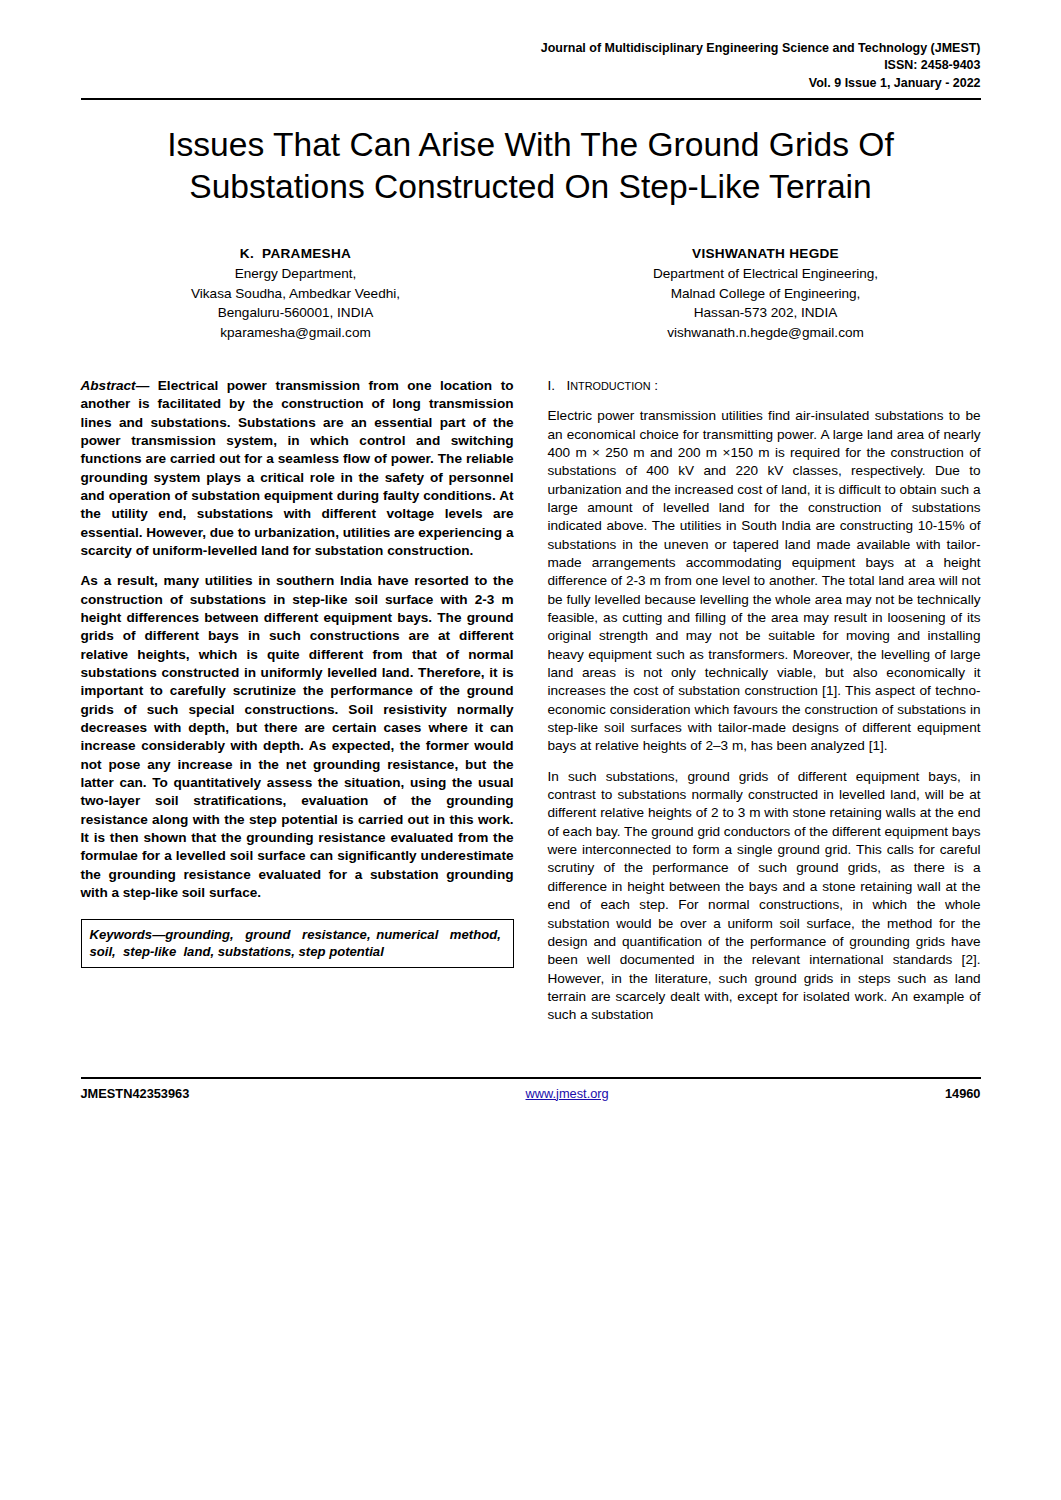Journal of Multidisciplinary Engineering Science and Technology (JMEST)
ISSN: 2458-9403
Vol. 9 Issue 1, January - 2022
Issues That Can Arise With The Ground Grids Of Substations Constructed On Step-Like Terrain
K. PARAMESHA
Energy Department,
Vikasa Soudha, Ambedkar Veedhi,
Bengaluru-560001, INDIA
kparamesha@gmail.com
VISHWANATH HEGDE
Department of Electrical Engineering,
Malnad College of Engineering,
Hassan-573 202, INDIA
vishwanath.n.hegde@gmail.com
Abstract— Electrical power transmission from one location to another is facilitated by the construction of long transmission lines and substations. Substations are an essential part of the power transmission system, in which control and switching functions are carried out for a seamless flow of power. The reliable grounding system plays a critical role in the safety of personnel and operation of substation equipment during faulty conditions. At the utility end, substations with different voltage levels are essential. However, due to urbanization, utilities are experiencing a scarcity of uniform-levelled land for substation construction.
As a result, many utilities in southern India have resorted to the construction of substations in step-like soil surface with 2-3 m height differences between different equipment bays. The ground grids of different bays in such constructions are at different relative heights, which is quite different from that of normal substations constructed in uniformly levelled land. Therefore, it is important to carefully scrutinize the performance of the ground grids of such special constructions. Soil resistivity normally decreases with depth, but there are certain cases where it can increase considerably with depth. As expected, the former would not pose any increase in the net grounding resistance, but the latter can. To quantitatively assess the situation, using the usual two-layer soil stratifications, evaluation of the grounding resistance along with the step potential is carried out in this work. It is then shown that the grounding resistance evaluated from the formulae for a levelled soil surface can significantly underestimate the grounding resistance evaluated for a substation grounding with a step-like soil surface.
Keywords—grounding, ground resistance, numerical method, soil, step-like land, substations, step potential
I. INTRODUCTION :
Electric power transmission utilities find air-insulated substations to be an economical choice for transmitting power. A large land area of nearly 400 m × 250 m and 200 m ×150 m is required for the construction of substations of 400 kV and 220 kV classes, respectively. Due to urbanization and the increased cost of land, it is difficult to obtain such a large amount of levelled land for the construction of substations indicated above. The utilities in South India are constructing 10-15% of substations in the uneven or tapered land made available with tailor-made arrangements accommodating equipment bays at a height difference of 2-3 m from one level to another. The total land area will not be fully levelled because levelling the whole area may not be technically feasible, as cutting and filling of the area may result in loosening of its original strength and may not be suitable for moving and installing heavy equipment such as transformers. Moreover, the levelling of large land areas is not only technically viable, but also economically it increases the cost of substation construction [1]. This aspect of techno-economic consideration which favours the construction of substations in step-like soil surfaces with tailor-made designs of different equipment bays at relative heights of 2–3 m, has been analyzed [1].
In such substations, ground grids of different equipment bays, in contrast to substations normally constructed in levelled land, will be at different relative heights of 2 to 3 m with stone retaining walls at the end of each bay. The ground grid conductors of the different equipment bays were interconnected to form a single ground grid. This calls for careful scrutiny of the performance of such ground grids, as there is a difference in height between the bays and a stone retaining wall at the end of each step. For normal constructions, in which the whole substation would be over a uniform soil surface, the method for the design and quantification of the performance of grounding grids have been well documented in the relevant international standards [2]. However, in the literature, such ground grids in steps such as land terrain are scarcely dealt with, except for isolated work. An example of such a substation
JMESTN42353963 www.jmest.org 14960